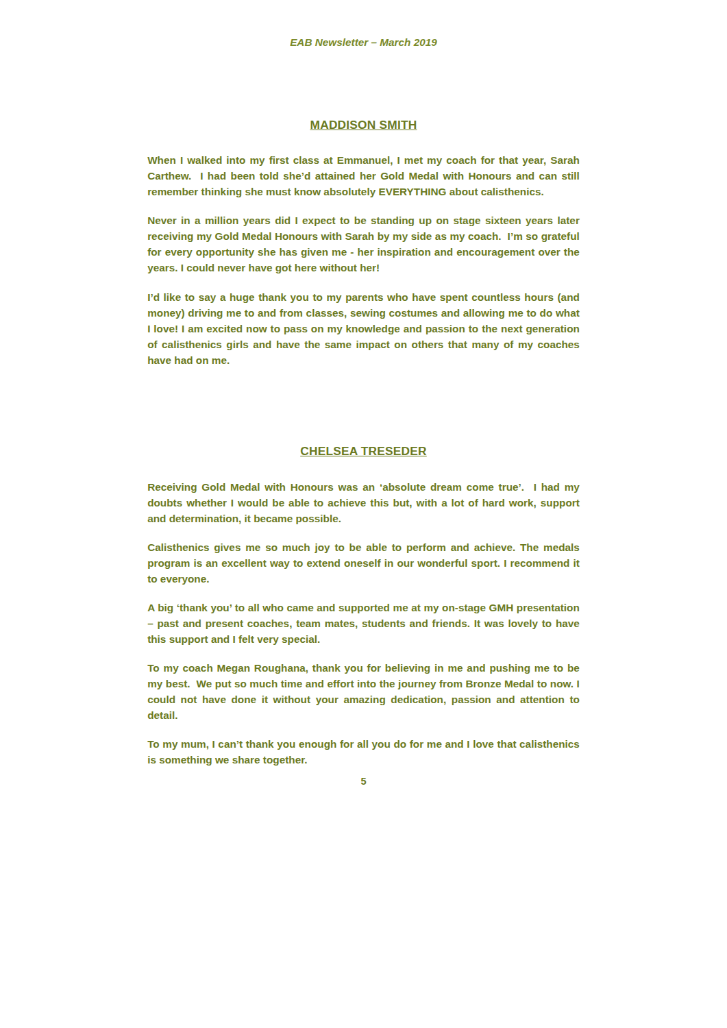EAB Newsletter – March 2019
MADDISON SMITH
When I walked into my first class at Emmanuel, I met my coach for that year, Sarah Carthew. I had been told she’d attained her Gold Medal with Honours and can still remember thinking she must know absolutely EVERYTHING about calisthenics.
Never in a million years did I expect to be standing up on stage sixteen years later receiving my Gold Medal Honours with Sarah by my side as my coach. I’m so grateful for every opportunity she has given me - her inspiration and encouragement over the years. I could never have got here without her!
I’d like to say a huge thank you to my parents who have spent countless hours (and money) driving me to and from classes, sewing costumes and allowing me to do what I love! I am excited now to pass on my knowledge and passion to the next generation of calisthenics girls and have the same impact on others that many of my coaches have had on me.
CHELSEA TRESEDER
Receiving Gold Medal with Honours was an ‘absolute dream come true’. I had my doubts whether I would be able to achieve this but, with a lot of hard work, support and determination, it became possible.
Calisthenics gives me so much joy to be able to perform and achieve. The medals program is an excellent way to extend oneself in our wonderful sport. I recommend it to everyone.
A big ‘thank you’ to all who came and supported me at my on-stage GMH presentation – past and present coaches, team mates, students and friends. It was lovely to have this support and I felt very special.
To my coach Megan Roughana, thank you for believing in me and pushing me to be my best. We put so much time and effort into the journey from Bronze Medal to now. I could not have done it without your amazing dedication, passion and attention to detail.
To my mum, I can’t thank you enough for all you do for me and I love that calisthenics is something we share together.
5